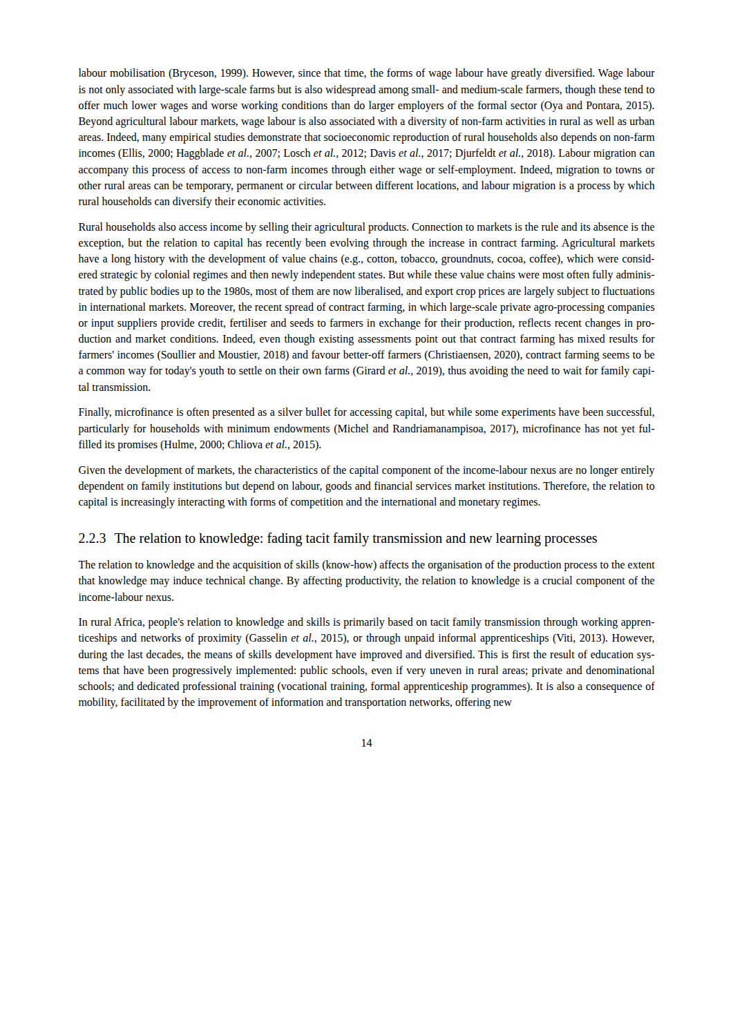labour mobilisation (Bryceson, 1999). However, since that time, the forms of wage labour have greatly diversified. Wage labour is not only associated with large-scale farms but is also widespread among small- and medium-scale farmers, though these tend to offer much lower wages and worse working conditions than do larger employers of the formal sector (Oya and Pontara, 2015). Beyond agricultural labour markets, wage labour is also associated with a diversity of non-farm activities in rural as well as urban areas. Indeed, many empirical studies demonstrate that socioeconomic reproduction of rural households also depends on non-farm incomes (Ellis, 2000; Haggblade et al., 2007; Losch et al., 2012; Davis et al., 2017; Djurfeldt et al., 2018). Labour migration can accompany this process of access to non-farm incomes through either wage or self-employment. Indeed, migration to towns or other rural areas can be temporary, permanent or circular between different locations, and labour migration is a process by which rural households can diversify their economic activities.
Rural households also access income by selling their agricultural products. Connection to markets is the rule and its absence is the exception, but the relation to capital has recently been evolving through the increase in contract farming. Agricultural markets have a long history with the development of value chains (e.g., cotton, tobacco, groundnuts, cocoa, coffee), which were considered strategic by colonial regimes and then newly independent states. But while these value chains were most often fully administrated by public bodies up to the 1980s, most of them are now liberalised, and export crop prices are largely subject to fluctuations in international markets. Moreover, the recent spread of contract farming, in which large-scale private agro-processing companies or input suppliers provide credit, fertiliser and seeds to farmers in exchange for their production, reflects recent changes in production and market conditions. Indeed, even though existing assessments point out that contract farming has mixed results for farmers' incomes (Soullier and Moustier, 2018) and favour better-off farmers (Christiaensen, 2020), contract farming seems to be a common way for today's youth to settle on their own farms (Girard et al., 2019), thus avoiding the need to wait for family capital transmission.
Finally, microfinance is often presented as a silver bullet for accessing capital, but while some experiments have been successful, particularly for households with minimum endowments (Michel and Randriamanampisoa, 2017), microfinance has not yet fulfilled its promises (Hulme, 2000; Chliova et al., 2015).
Given the development of markets, the characteristics of the capital component of the income-labour nexus are no longer entirely dependent on family institutions but depend on labour, goods and financial services market institutions. Therefore, the relation to capital is increasingly interacting with forms of competition and the international and monetary regimes.
2.2.3 The relation to knowledge: fading tacit family transmission and new learning processes
The relation to knowledge and the acquisition of skills (know-how) affects the organisation of the production process to the extent that knowledge may induce technical change. By affecting productivity, the relation to knowledge is a crucial component of the income-labour nexus.
In rural Africa, people's relation to knowledge and skills is primarily based on tacit family transmission through working apprenticeships and networks of proximity (Gasselin et al., 2015), or through unpaid informal apprenticeships (Viti, 2013). However, during the last decades, the means of skills development have improved and diversified. This is first the result of education systems that have been progressively implemented: public schools, even if very uneven in rural areas; private and denominational schools; and dedicated professional training (vocational training, formal apprenticeship programmes). It is also a consequence of mobility, facilitated by the improvement of information and transportation networks, offering new
14